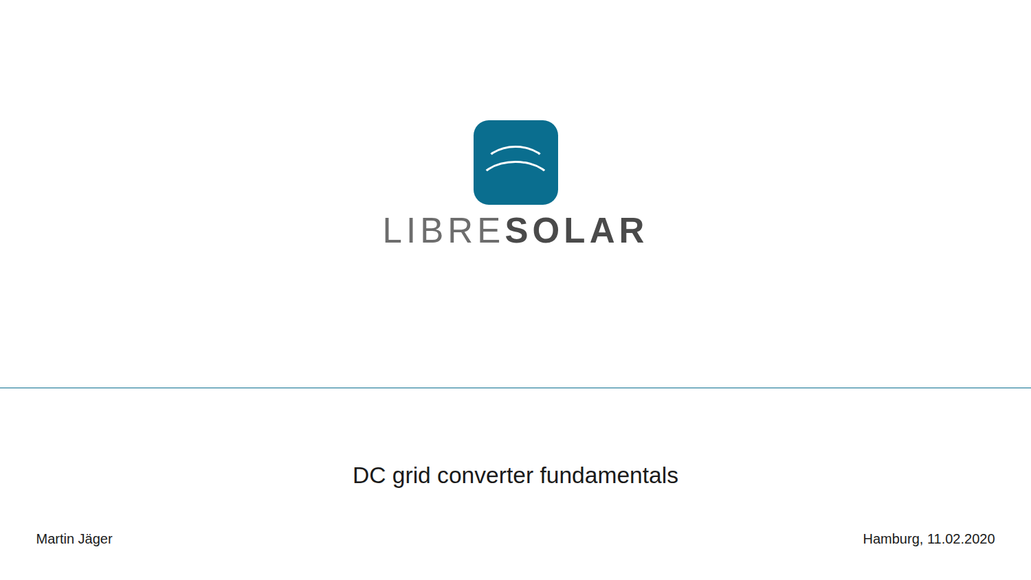LIBRE SOLAR
DC grid converter fundamentals
Martin Jäger Hamburg, 11.02.2020